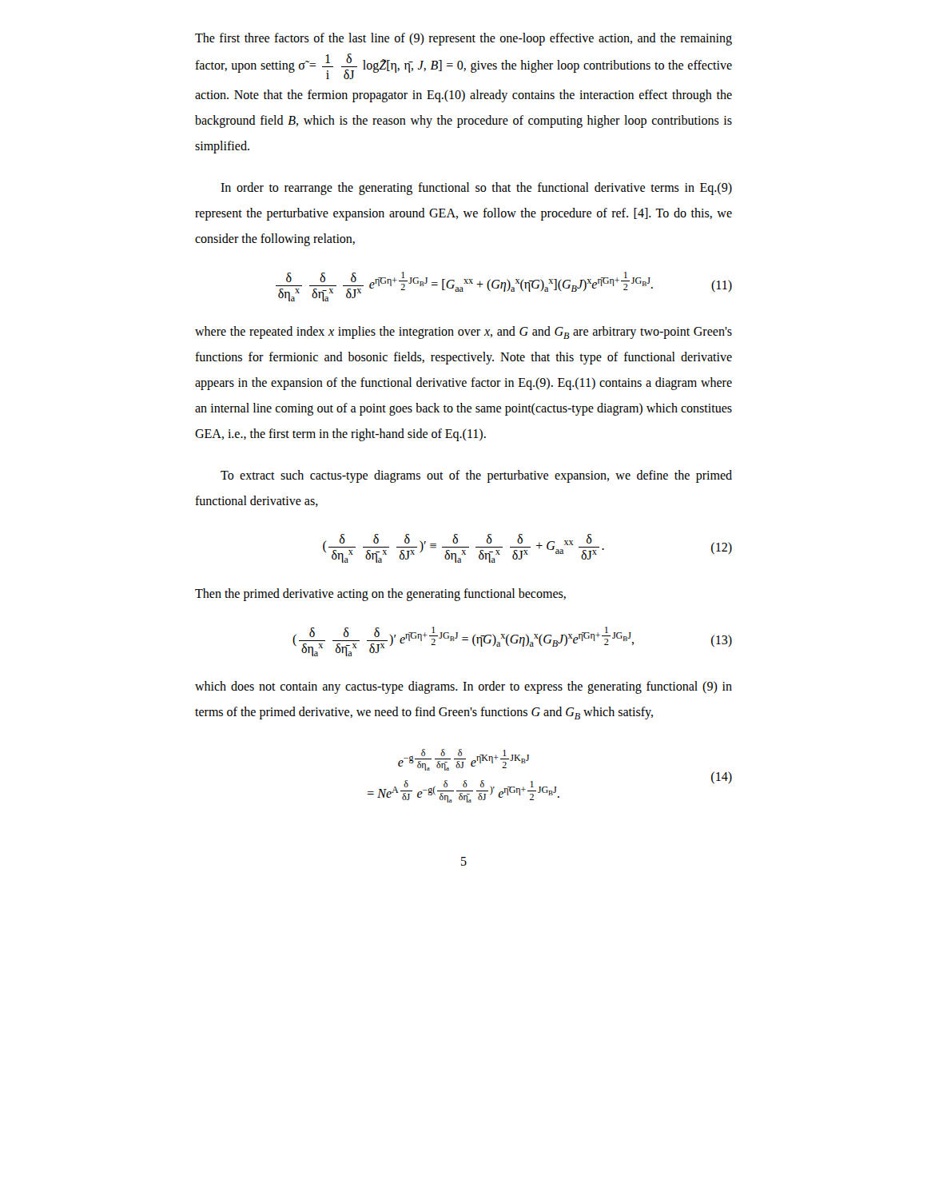The first three factors of the last line of (9) represent the one-loop effective action, and the remaining factor, upon setting σ̃ = 1 i δδJ logZ̃[η, η̄, J, B] = 0, gives the higher loop contributions to the effective action. Note that the fermion propagator in Eq.(10) already contains the interaction effect through the background field B, which is the reason why the procedure of computing higher loop contributions is simplified.
In order to rearrange the generating functional so that the functional derivative terms in Eq.(9) represent the perturbative expansion around GEA, we follow the procedure of ref. [4]. To do this, we consider the following relation,
δδηax δδη̄ax δδJx eη̄Gη+12 JGBJ = [Gaaxx + (Gη)ax(η̄G)ax](GBJ)xeη̄Gη+12 JGBJ. (11)
where the repeated index x implies the integration over x, and G and GB are arbitrary two-point Green's functions for fermionic and bosonic fields, respectively. Note that this type of functional derivative appears in the expansion of the functional derivative factor in Eq.(9). Eq.(11) contains a diagram where an internal line coming out of a point goes back to the same point(cactus-type diagram) which constitues GEA, i.e., the first term in the right-hand side of Eq.(11).
To extract such cactus-type diagrams out of the perturbative expansion, we define the primed functional derivative as,
(δδηax δδη̄ax δδJx)′ ≡ δδηax δδη̄ax δδJx + Gaaxx δδJx. (12)
Then the primed derivative acting on the generating functional becomes,
(δδηax δδη̄ax δδJx)′ eη̄Gη+12 JGBJ = (η̄G)ax(Gη)ax(GBJ)xeη̄Gη+12 JGBJ, (13)
which does not contain any cactus-type diagrams. In order to express the generating functional (9) in terms of the primed derivative, we need to find Green's functions G and GB which satisfy,
e−gδδηa δδη̄a δδJ eη̄Kη+12 JKBJ = NeAδδJ e−g(δδηa δδη̄a δδJ)′ eη̄Gη+12 JGBJ. (14)
5